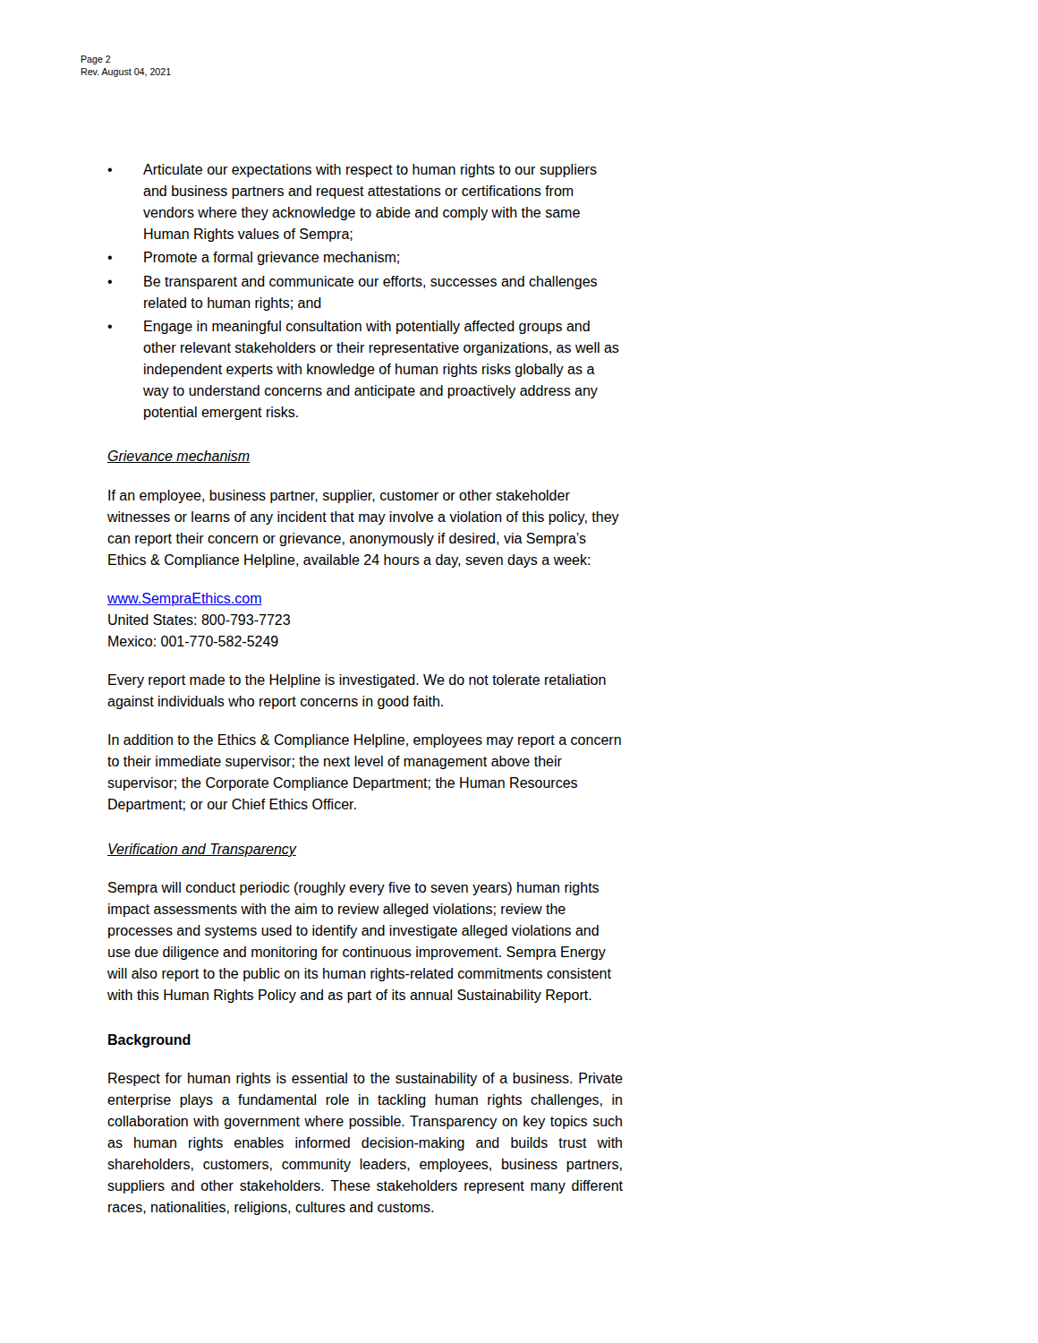Page 2
Rev. August 04, 2021
Articulate our expectations with respect to human rights to our suppliers and business partners and request attestations or certifications from vendors where they acknowledge to abide and comply with the same Human Rights values of Sempra;
Promote a formal grievance mechanism;
Be transparent and communicate our efforts, successes and challenges related to human rights; and
Engage in meaningful consultation with potentially affected groups and other relevant stakeholders or their representative organizations, as well as independent experts with knowledge of human rights risks globally as a way to understand concerns and anticipate and proactively address any potential emergent risks.
Grievance mechanism
If an employee, business partner, supplier, customer or other stakeholder witnesses or learns of any incident that may involve a violation of this policy, they can report their concern or grievance, anonymously if desired, via Sempra’s Ethics & Compliance Helpline, available 24 hours a day, seven days a week:
www.SempraEthics.com
United States: 800-793-7723
Mexico: 001-770-582-5249
Every report made to the Helpline is investigated. We do not tolerate retaliation against individuals who report concerns in good faith.
In addition to the Ethics & Compliance Helpline, employees may report a concern to their immediate supervisor; the next level of management above their supervisor; the Corporate Compliance Department; the Human Resources Department; or our Chief Ethics Officer.
Verification and Transparency
Sempra will conduct periodic (roughly every five to seven years) human rights impact assessments with the aim to review alleged violations; review the processes and systems used to identify and investigate alleged violations and use due diligence and monitoring for continuous improvement. Sempra Energy will also report to the public on its human rights-related commitments consistent with this Human Rights Policy and as part of its annual Sustainability Report.
Background
Respect for human rights is essential to the sustainability of a business. Private enterprise plays a fundamental role in tackling human rights challenges, in collaboration with government where possible. Transparency on key topics such as human rights enables informed decision-making and builds trust with shareholders, customers, community leaders, employees, business partners, suppliers and other stakeholders. These stakeholders represent many different races, nationalities, religions, cultures and customs.